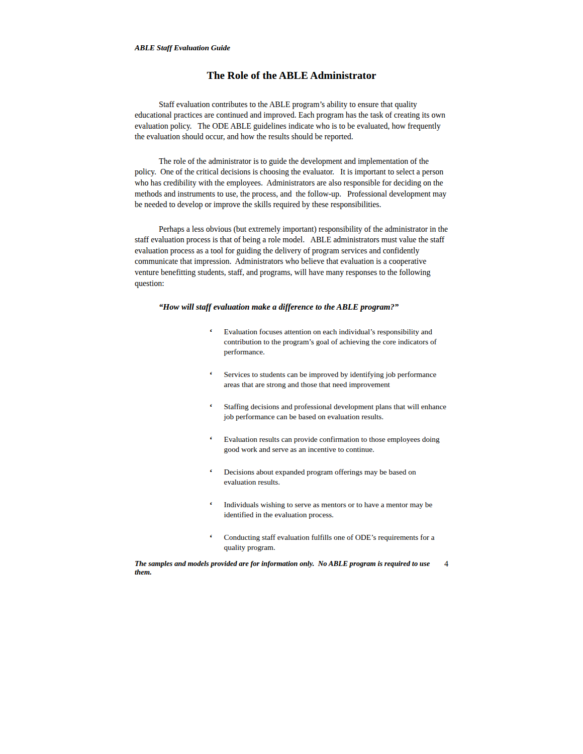ABLE Staff Evaluation Guide
The Role of the ABLE Administrator
Staff evaluation contributes to the ABLE program’s ability to ensure that quality educational practices are continued and improved. Each program has the task of creating its own evaluation policy. The ODE ABLE guidelines indicate who is to be evaluated, how frequently the evaluation should occur, and how the results should be reported.
The role of the administrator is to guide the development and implementation of the policy. One of the critical decisions is choosing the evaluator. It is important to select a person who has credibility with the employees. Administrators are also responsible for deciding on the methods and instruments to use, the process, and the follow-up. Professional development may be needed to develop or improve the skills required by these responsibilities.
Perhaps a less obvious (but extremely important) responsibility of the administrator in the staff evaluation process is that of being a role model. ABLE administrators must value the staff evaluation process as a tool for guiding the delivery of program services and confidently communicate that impression. Administrators who believe that evaluation is a cooperative venture benefitting students, staff, and programs, will have many responses to the following question:
“How will staff evaluation make a difference to the ABLE program?”
Evaluation focuses attention on each individual’s responsibility and contribution to the program’s goal of achieving the core indicators of performance.
Services to students can be improved by identifying job performance areas that are strong and those that need improvement
Staffing decisions and professional development plans that will enhance job performance can be based on evaluation results.
Evaluation results can provide confirmation to those employees doing good work and serve as an incentive to continue.
Decisions about expanded program offerings may be based on evaluation results.
Individuals wishing to serve as mentors or to have a mentor may be identified in the evaluation process.
Conducting staff evaluation fulfills one of ODE’s requirements for a quality program.
4 The samples and models provided are for information only. No ABLE program is required to use them.